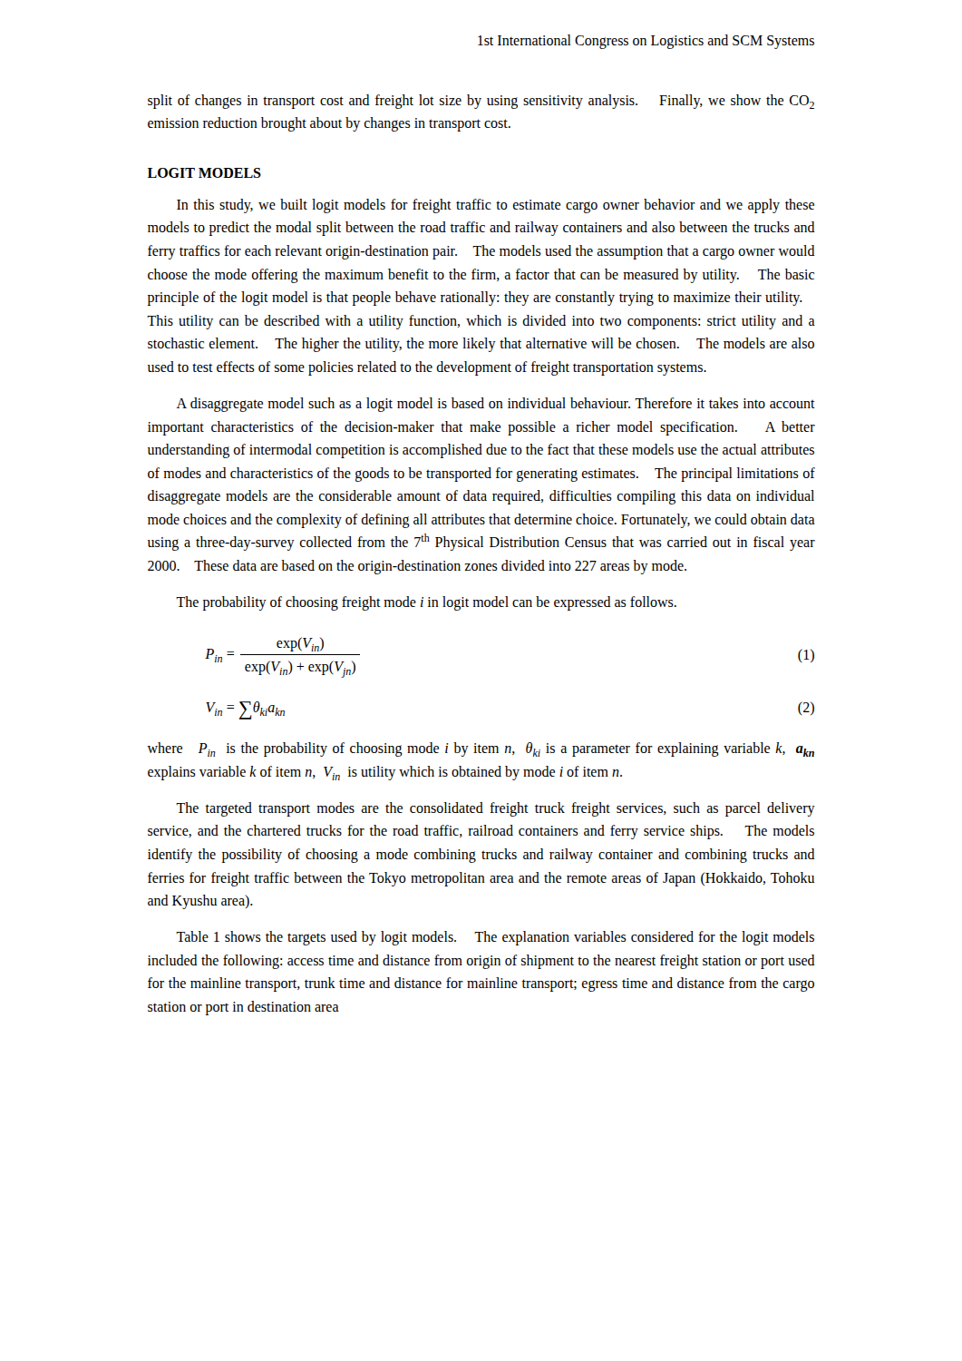1st International Congress on Logistics and SCM Systems
split of changes in transport cost and freight lot size by using sensitivity analysis. Finally, we show the CO2 emission reduction brought about by changes in transport cost.
Logit Models
In this study, we built logit models for freight traffic to estimate cargo owner behavior and we apply these models to predict the modal split between the road traffic and railway containers and also between the trucks and ferry traffics for each relevant origin-destination pair. The models used the assumption that a cargo owner would choose the mode offering the maximum benefit to the firm, a factor that can be measured by utility. The basic principle of the logit model is that people behave rationally: they are constantly trying to maximize their utility. This utility can be described with a utility function, which is divided into two components: strict utility and a stochastic element. The higher the utility, the more likely that alternative will be chosen. The models are also used to test effects of some policies related to the development of freight transportation systems.
A disaggregate model such as a logit model is based on individual behaviour. Therefore it takes into account important characteristics of the decision-maker that make possible a richer model specification. A better understanding of intermodal competition is accomplished due to the fact that these models use the actual attributes of modes and characteristics of the goods to be transported for generating estimates. The principal limitations of disaggregate models are the considerable amount of data required, difficulties compiling this data on individual mode choices and the complexity of defining all attributes that determine choice. Fortunately, we could obtain data using a three-day-survey collected from the 7th Physical Distribution Census that was carried out in fiscal year 2000. These data are based on the origin-destination zones divided into 227 areas by mode.
The probability of choosing freight mode i in logit model can be expressed as follows.
Pin = exp(Vin) exp(Vin) + exp(Vjn) (1)
Vin = ∑θkiakn (2)
where Pin is the probability of choosing mode i by item n, θki is a parameter for explaining variable k, akn explains variable k of item n, Vin is utility which is obtained by mode i of item n.
The targeted transport modes are the consolidated freight truck freight services, such as parcel delivery service, and the chartered trucks for the road traffic, railroad containers and ferry service ships. The models identify the possibility of choosing a mode combining trucks and railway container and combining trucks and ferries for freight traffic between the Tokyo metropolitan area and the remote areas of Japan (Hokkaido, Tohoku and Kyushu area).
Table 1 shows the targets used by logit models. The explanation variables considered for the logit models included the following: access time and distance from origin of shipment to the nearest freight station or port used for the mainline transport, trunk time and distance for mainline transport; egress time and distance from the cargo station or port in destination area